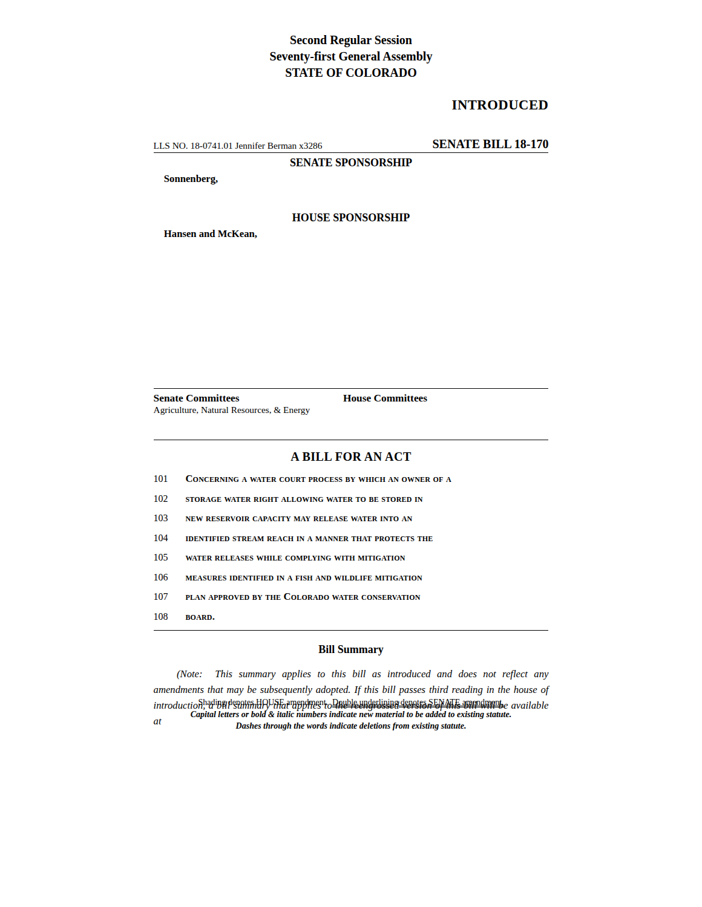Second Regular Session
Seventy-first General Assembly
STATE OF COLORADO
INTRODUCED
LLS NO. 18-0741.01 Jennifer Berman x3286
SENATE BILL 18-170
SENATE SPONSORSHIP
Sonnenberg,
HOUSE SPONSORSHIP
Hansen and McKean,
Senate Committees
Agriculture, Natural Resources, & Energy
House Committees
A BILL FOR AN ACT
| 101 | Concerning a water court process by which an owner of a |
| 102 | storage water right allowing water to be stored in |
| 103 | new reservoir capacity may release water into an |
| 104 | identified stream reach in a manner that protects the |
| 105 | water releases while complying with mitigation |
| 106 | measures identified in a fish and wildlife mitigation |
| 107 | plan approved by the Colorado water conservation |
| 108 | board. |
Bill Summary
(Note: This summary applies to this bill as introduced and does not reflect any amendments that may be subsequently adopted. If this bill passes third reading in the house of introduction, a bill summary that applies to the reengrossed version of this bill will be available at
Shading denotes HOUSE amendment. Double underlining denotes SENATE amendment.
Capital letters or bold & italic numbers indicate new material to be added to existing statute.
Dashes through the words indicate deletions from existing statute.